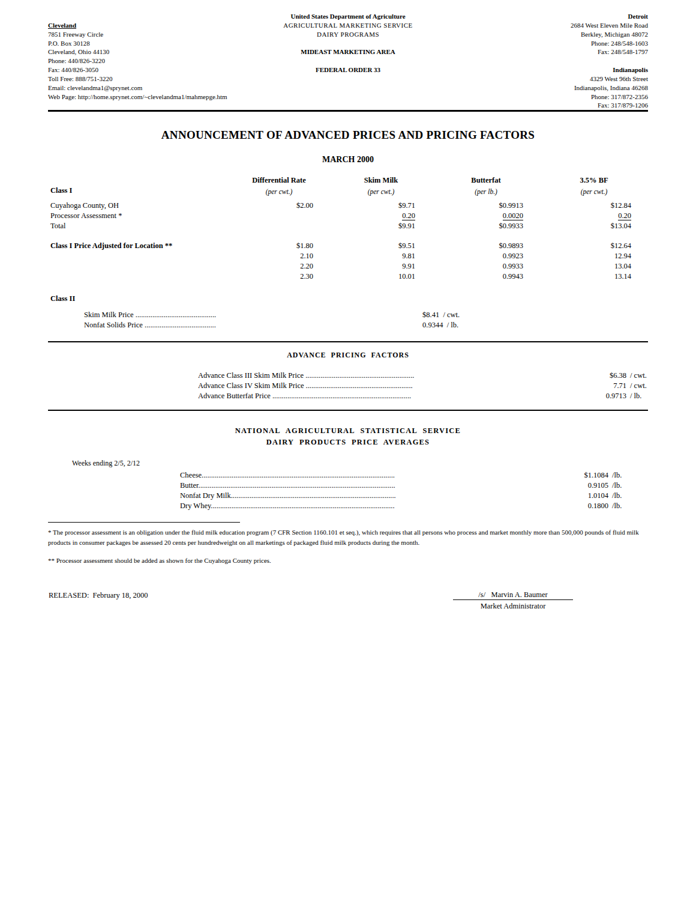| | United States Department of Agriculture | Detroit |
| Cleveland | AGRICULTURAL MARKETING SERVICE | 2684 West Eleven Mile Road |
| 7851 Freeway Circle | DAIRY PROGRAMS | Berkley, Michigan 48072 |
| P.O. Box 30128 | | Phone: 248/548-1603 |
| Cleveland, Ohio 44130 | MIDEAST MARKETING AREA | Fax: 248/548-1797 |
| Phone: 440/826-3220 | | |
| Fax: 440/826-3050 | FEDERAL ORDER 33 | Indianapolis |
| Toll Free: 888/751-3220 | | 4329 West 96th Street |
| Email: clevelandma1@sprynet.com | | Indianapolis, Indiana 46268 |
| Web Page: http://home.sprynet.com/~clevelandma1/mahmepge.htm | | Phone: 317/872-2356 |
| | | Fax: 317/879-1206 |
ANNOUNCEMENT OF ADVANCED PRICES AND PRICING FACTORS
MARCH 2000
| | Differential Rate | Skim Milk | Butterfat | 3.5% BF |
| Class I | (per cwt.) | (per cwt.) | (per lb.) | (per cwt.) |
| Cuyahoga County, OH | $2.00 | $9.71 | $0.9913 | $12.84 |
| Processor Assessment * | | 0.20 | 0.0020 | 0.20 |
| Total | | $9.91 | $0.9933 | $13.04 |
| Class I Price Adjusted for Location ** | $1.80 | $9.51 | $0.9893 | $12.64 |
| | 2.10 | 9.81 | 0.9923 | 12.94 |
| | 2.20 | 9.91 | 0.9933 | 13.04 |
| | 2.30 | 10.01 | 0.9943 | 13.14 |
| Class II |
| Skim Milk Price ........................................... | $8.41 / cwt. | |
| Nonfat Solids Price ...................................... | 0.9344 / lb. | |
ADVANCE PRICING FACTORS
| | Advance Class III Skim Milk Price .......................................................... | $6.38 | / cwt. |
| | Advance Class IV Skim Milk Price ......................................................... | 7.71 | / cwt. |
| | Advance Butterfat Price .......................................................................... | 0.9713 | / lb. |
NATIONAL AGRICULTURAL STATISTICAL SERVICE
DAIRY PRODUCTS PRICE AVERAGES
Weeks ending 2/5, 2/12
| | Cheese....................................................................................................... | $1.1084 | /lb. |
| | Butter......................................................................................................... | 0.9105 | /lb. |
| | Nonfat Dry Milk........................................................................................ | 1.0104 | /lb. |
| | Dry Whey.................................................................................................. | 0.1800 | /lb. |
* The processor assessment is an obligation under the fluid milk education program (7 CFR Section 1160.101 et seq.), which requires that all persons who process and market monthly more than 500,000 pounds of fluid milk products in consumer packages be assessed 20 cents per hundredweight on all marketings of packaged fluid milk products during the month.
** Processor assessment should be added as shown for the Cuyahoga County prices.
| RELEASED: February 18, 2000 | /s/ Marvin A. Baumer |
| | Market Administrator |